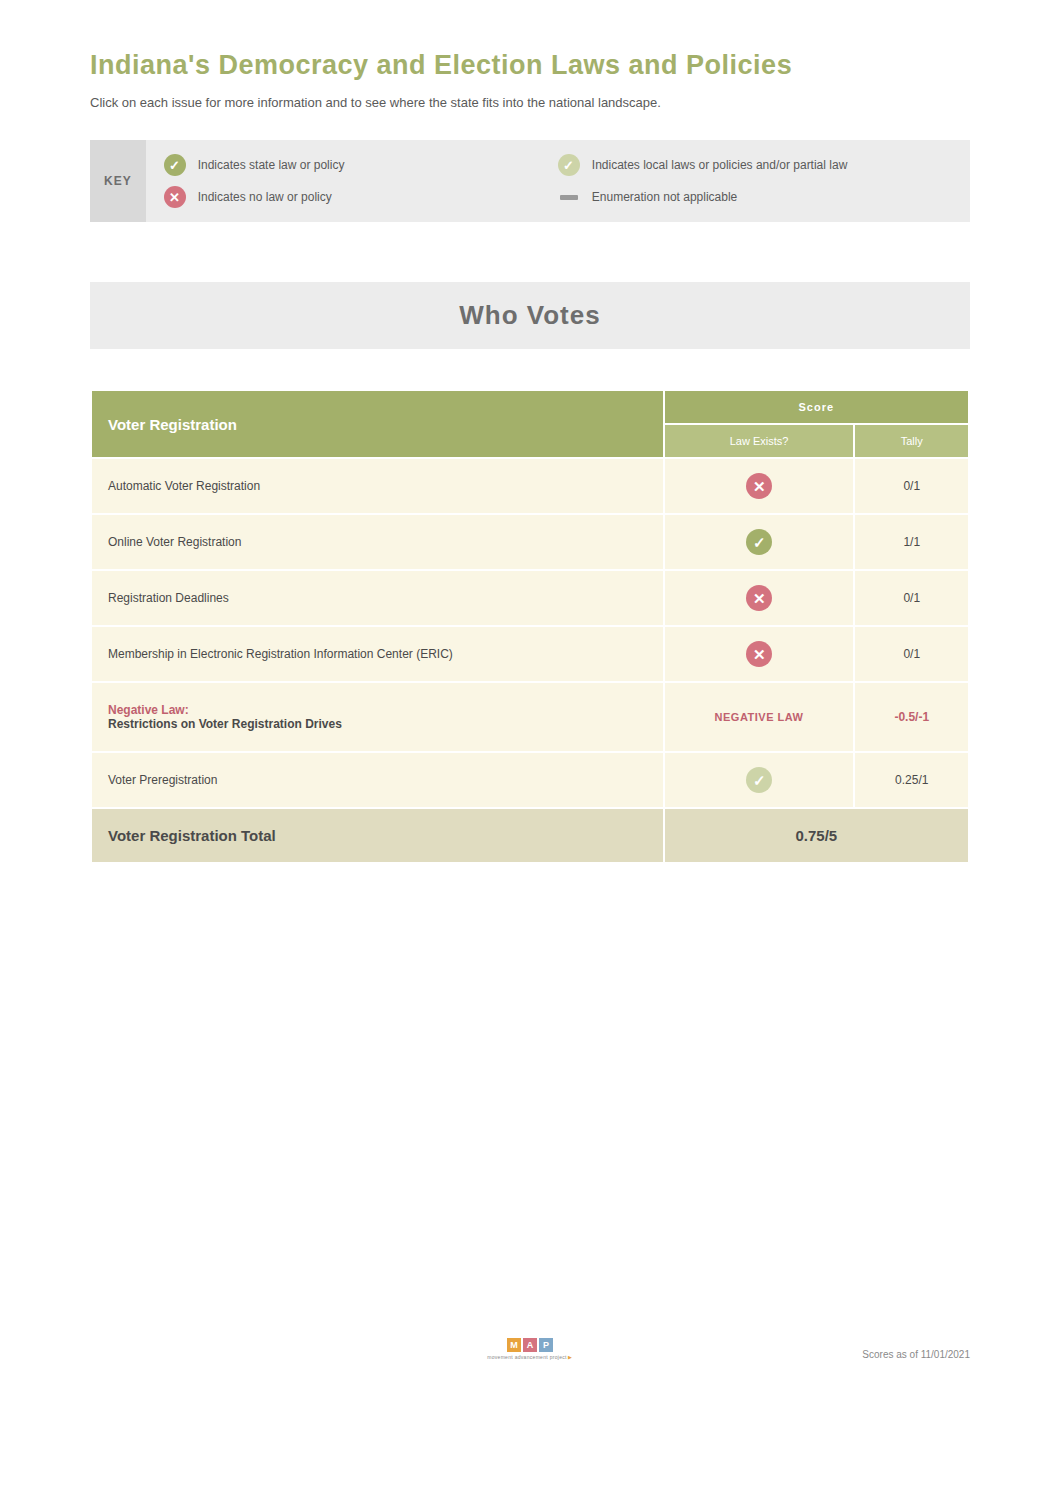Indiana's Democracy and Election Laws and Policies
Click on each issue for more information and to see where the state fits into the national landscape.
KEY
✓Indicates state law or policy
✓Indicates local laws or policies and/or partial law
✕Indicates no law or policy
Enumeration not applicable
Who Votes
| Voter Registration | Score |
| --- | --- |
| Law Exists? | Tally |
| Automatic Voter Registration | ✕ | 0/1 |
| Online Voter Registration | ✓ | 1/1 |
| Registration Deadlines | ✕ | 0/1 |
| Membership in Electronic Registration Information Center (ERIC) | ✕ | 0/1 |
| Negative Law: Restrictions on Voter Registration Drives | NEGATIVE LAW | -0.5/-1 |
| Voter Preregistration | ✓ | 0.25/1 |
| Voter Registration Total | 0.75/5 |
MAP
movement advancement project ▶
Scores as of 11/01/2021